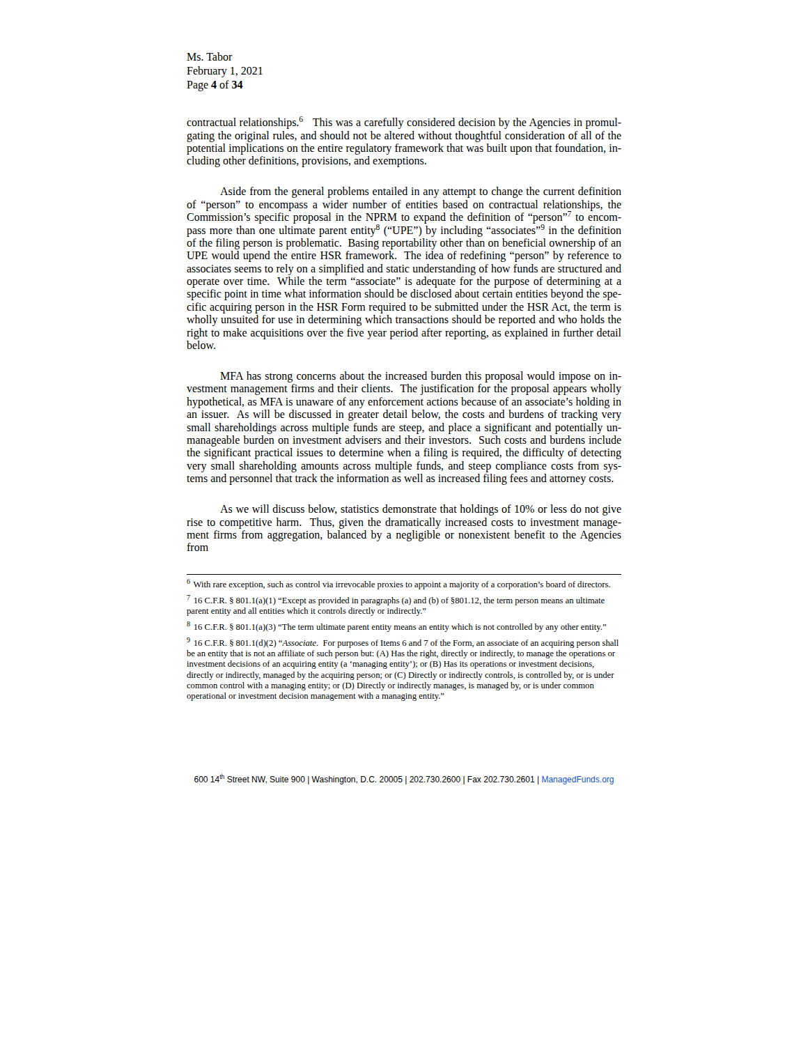Ms. Tabor
February 1, 2021
Page 4 of 34
contractual relationships.6 This was a carefully considered decision by the Agencies in promulgating the original rules, and should not be altered without thoughtful consideration of all of the potential implications on the entire regulatory framework that was built upon that foundation, including other definitions, provisions, and exemptions.
Aside from the general problems entailed in any attempt to change the current definition of “person” to encompass a wider number of entities based on contractual relationships, the Commission’s specific proposal in the NPRM to expand the definition of “person”7 to encompass more than one ultimate parent entity8 (“UPE”) by including “associates”9 in the definition of the filing person is problematic. Basing reportability other than on beneficial ownership of an UPE would upend the entire HSR framework. The idea of redefining “person” by reference to associates seems to rely on a simplified and static understanding of how funds are structured and operate over time. While the term “associate” is adequate for the purpose of determining at a specific point in time what information should be disclosed about certain entities beyond the specific acquiring person in the HSR Form required to be submitted under the HSR Act, the term is wholly unsuited for use in determining which transactions should be reported and who holds the right to make acquisitions over the five year period after reporting, as explained in further detail below.
MFA has strong concerns about the increased burden this proposal would impose on investment management firms and their clients. The justification for the proposal appears wholly hypothetical, as MFA is unaware of any enforcement actions because of an associate’s holding in an issuer. As will be discussed in greater detail below, the costs and burdens of tracking very small shareholdings across multiple funds are steep, and place a significant and potentially unmanageable burden on investment advisers and their investors. Such costs and burdens include the significant practical issues to determine when a filing is required, the difficulty of detecting very small shareholding amounts across multiple funds, and steep compliance costs from systems and personnel that track the information as well as increased filing fees and attorney costs.
As we will discuss below, statistics demonstrate that holdings of 10% or less do not give rise to competitive harm. Thus, given the dramatically increased costs to investment management firms from aggregation, balanced by a negligible or nonexistent benefit to the Agencies from
6 With rare exception, such as control via irrevocable proxies to appoint a majority of a corporation’s board of directors.
7 16 C.F.R. § 801.1(a)(1) “Except as provided in paragraphs (a) and (b) of §801.12, the term person means an ultimate parent entity and all entities which it controls directly or indirectly.”
8 16 C.F.R. § 801.1(a)(3) “The term ultimate parent entity means an entity which is not controlled by any other entity.”
9 16 C.F.R. § 801.1(d)(2) “Associate. For purposes of Items 6 and 7 of the Form, an associate of an acquiring person shall be an entity that is not an affiliate of such person but: (A) Has the right, directly or indirectly, to manage the operations or investment decisions of an acquiring entity (a ‘managing entity’); or (B) Has its operations or investment decisions, directly or indirectly, managed by the acquiring person; or (C) Directly or indirectly controls, is controlled by, or is under common control with a managing entity; or (D) Directly or indirectly manages, is managed by, or is under common operational or investment decision management with a managing entity.”
600 14th Street NW, Suite 900 | Washington, D.C. 20005 | 202.730.2600 | Fax 202.730.2601 | ManagedFunds.org